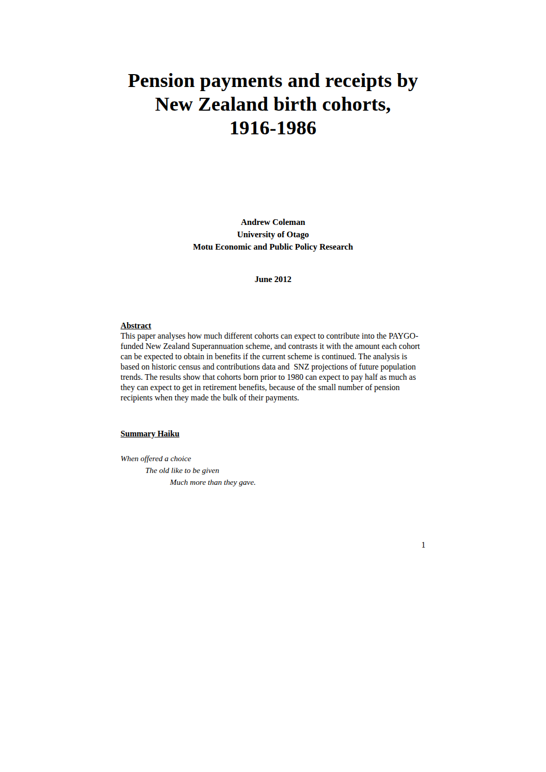Pension payments and receipts by
New Zealand birth cohorts,
1916-1986
Andrew Coleman
University of Otago
Motu Economic and Public Policy Research
June 2012
Abstract
This paper analyses how much different cohorts can expect to contribute into the PAYGO- funded New Zealand Superannuation scheme, and contrasts it with the amount each cohort can be expected to obtain in benefits if the current scheme is continued. The analysis is based on historic census and contributions data and SNZ projections of future population trends. The results show that cohorts born prior to 1980 can expect to pay half as much as they can expect to get in retirement benefits, because of the small number of pension recipients when they made the bulk of their payments.
Summary Haiku
When offered a choice The old like to be given Much more than they gave.
1